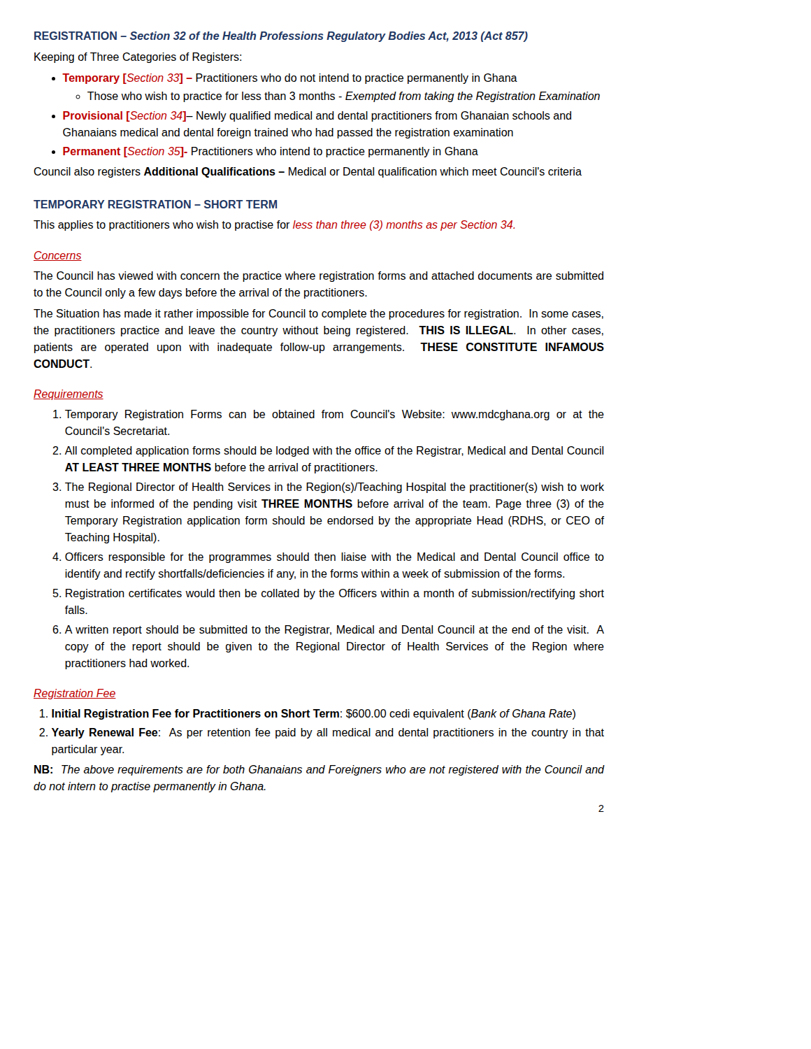REGISTRATION – Section 32 of the Health Professions Regulatory Bodies Act, 2013 (Act 857)
Keeping of Three Categories of Registers:
Temporary [Section 33] – Practitioners who do not intend to practice permanently in Ghana
Those who wish to practice for less than 3 months - Exempted from taking the Registration Examination
Provisional [Section 34]– Newly qualified medical and dental practitioners from Ghanaian schools and Ghanaians medical and dental foreign trained who had passed the registration examination
Permanent [Section 35]- Practitioners who intend to practice permanently in Ghana
Council also registers Additional Qualifications – Medical or Dental qualification which meet Council's criteria
TEMPORARY REGISTRATION – SHORT TERM
This applies to practitioners who wish to practise for less than three (3) months as per Section 34.
Concerns
The Council has viewed with concern the practice where registration forms and attached documents are submitted to the Council only a few days before the arrival of the practitioners.
The Situation has made it rather impossible for Council to complete the procedures for registration. In some cases, the practitioners practice and leave the country without being registered. THIS IS ILLEGAL. In other cases, patients are operated upon with inadequate follow-up arrangements. THESE CONSTITUTE INFAMOUS CONDUCT.
Requirements
Temporary Registration Forms can be obtained from Council's Website: www.mdcghana.org or at the Council's Secretariat.
All completed application forms should be lodged with the office of the Registrar, Medical and Dental Council AT LEAST THREE MONTHS before the arrival of practitioners.
The Regional Director of Health Services in the Region(s)/Teaching Hospital the practitioner(s) wish to work must be informed of the pending visit THREE MONTHS before arrival of the team. Page three (3) of the Temporary Registration application form should be endorsed by the appropriate Head (RDHS, or CEO of Teaching Hospital).
Officers responsible for the programmes should then liaise with the Medical and Dental Council office to identify and rectify shortfalls/deficiencies if any, in the forms within a week of submission of the forms.
Registration certificates would then be collated by the Officers within a month of submission/rectifying short falls.
A written report should be submitted to the Registrar, Medical and Dental Council at the end of the visit. A copy of the report should be given to the Regional Director of Health Services of the Region where practitioners had worked.
Registration Fee
Initial Registration Fee for Practitioners on Short Term: $600.00 cedi equivalent (Bank of Ghana Rate)
Yearly Renewal Fee: As per retention fee paid by all medical and dental practitioners in the country in that particular year.
NB: The above requirements are for both Ghanaians and Foreigners who are not registered with the Council and do not intern to practise permanently in Ghana.
2